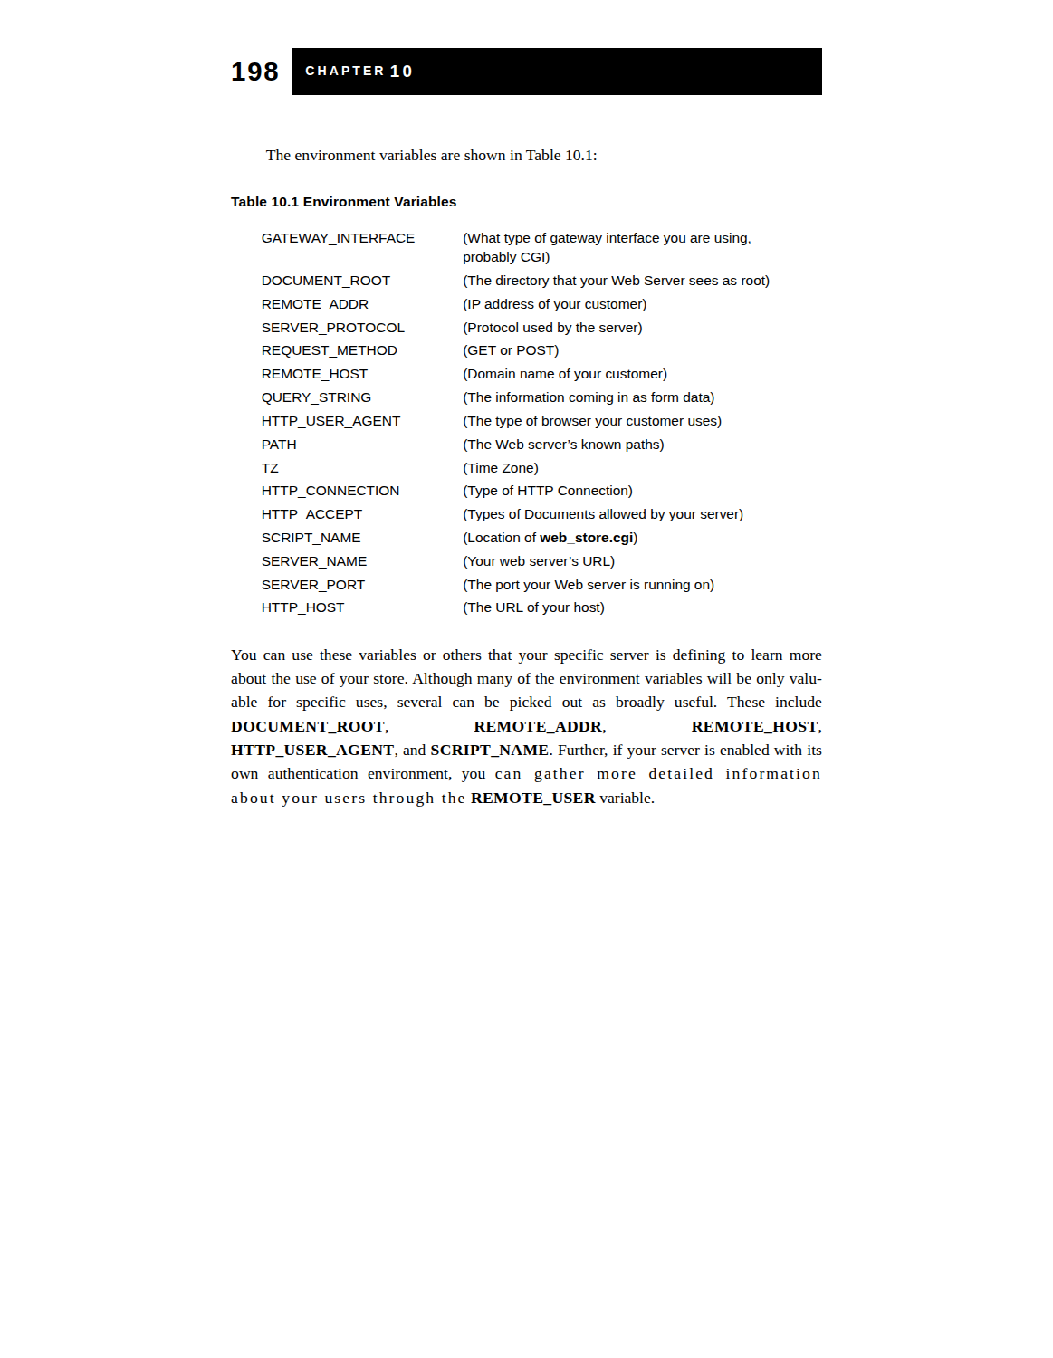198
Chapter 10
The environment variables are shown in Table 10.1:
Table 10.1 Environment Variables
| GATEWAY_INTERFACE | (What type of gateway interface you are using, probably CGI) |
| DOCUMENT_ROOT | (The directory that your Web Server sees as root) |
| REMOTE_ADDR | (IP address of your customer) |
| SERVER_PROTOCOL | (Protocol used by the server) |
| REQUEST_METHOD | (GET or POST) |
| REMOTE_HOST | (Domain name of your customer) |
| QUERY_STRING | (The information coming in as form data) |
| HTTP_USER_AGENT | (The type of browser your customer uses) |
| PATH | (The Web server’s known paths) |
| TZ | (Time Zone) |
| HTTP_CONNECTION | (Type of HTTP Connection) |
| HTTP_ACCEPT | (Types of Documents allowed by your server) |
| SCRIPT_NAME | (Location of web_store.cgi ) |
| SERVER_NAME | (Your web server’s URL) |
| SERVER_PORT | (The port your Web server is running on) |
| HTTP_HOST | (The URL of your host) |
You can use these variables or others that your specific server is defining to learn more about the use of your store. Although many of the environment variables will be only valuable for specific uses, several can be picked out as broadly useful. These include DOCUMENT_ROOT, REMOTE_ADDR, REMOTE_HOST, HTTP_USER_AGENT, and SCRIPT_NAME. Further, if your server is enabled with its own authentication environment, you can gather more detailed information about your users through the REMOTE_USER variable.